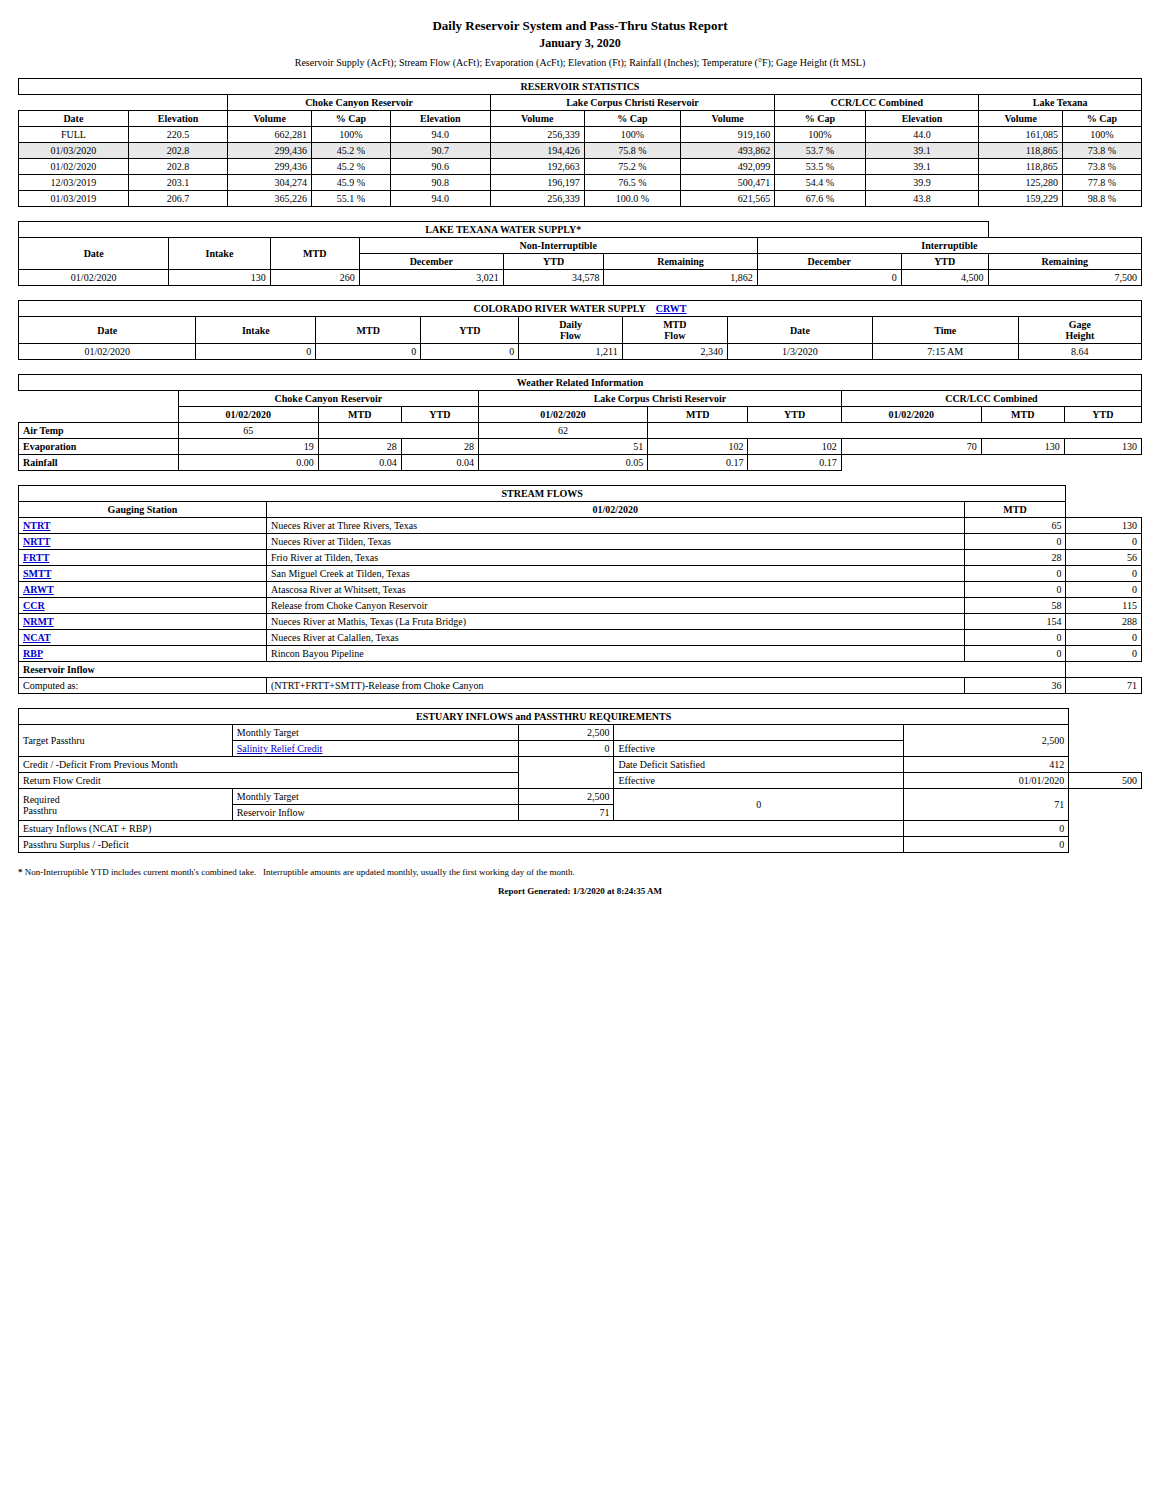Daily Reservoir System and Pass-Thru Status Report
January 3, 2020
Reservoir Supply (AcFt); Stream Flow (AcFt); Evaporation (AcFt); Elevation (Ft); Rainfall (Inches); Temperature (°F); Gage Height (ft MSL)
| RESERVOIR STATISTICS |
| --- |
| | Choke Canyon Reservoir | Lake Corpus Christi Reservoir | CCR/LCC Combined | Lake Texana |
| Date | Elevation | Volume | % Cap | Elevation | Volume | % Cap | Volume | % Cap | Elevation | Volume | % Cap |
| FULL | 220.5 | 662,281 | 100% | 94.0 | 256,339 | 100% | 919,160 | 100% | 44.0 | 161,085 | 100% |
| 01/03/2020 | 202.8 | 299,436 | 45.2 % | 90.7 | 194,426 | 75.8 % | 493,862 | 53.7 % | 39.1 | 118,865 | 73.8 % |
| 01/02/2020 | 202.8 | 299,436 | 45.2 % | 90.6 | 192,663 | 75.2 % | 492,099 | 53.5 % | 39.1 | 118,865 | 73.8 % |
| 12/03/2019 | 203.1 | 304,274 | 45.9 % | 90.8 | 196,197 | 76.5 % | 500,471 | 54.4 % | 39.9 | 125,280 | 77.8 % |
| 01/03/2019 | 206.7 | 365,226 | 55.1 % | 94.0 | 256,339 | 100.0 % | 621,565 | 67.6 % | 43.8 | 159,229 | 98.8 % |
| LAKE TEXANA WATER SUPPLY* |
| --- |
| Date | Intake | MTD | Non-Interruptible | Interruptible |
| December | YTD | Remaining | December | YTD | Remaining |
| 01/02/2020 | 130 | 260 | 3,021 | 34,578 | 1,862 | 0 | 4,500 | 7,500 |
| COLORADO RIVER WATER SUPPLY CRWT |
| --- |
| Date | Intake | MTD | YTD | Daily Flow | MTD Flow | Date | Time | Gage Height |
| 01/02/2020 | 0 | 0 | 0 | 1,211 | 2,340 | 1/3/2020 | 7:15 AM | 8.64 |
| Weather Related Information |
| --- |
| | Choke Canyon Reservoir | Lake Corpus Christi Reservoir | CCR/LCC Combined |
| | 01/02/2020 | MTD | YTD | 01/02/2020 | MTD | YTD | 01/02/2020 | MTD | YTD |
| Air Temp | 65 | | | 62 | | | | | |
| Evaporation | 19 | 28 | 28 | 51 | 102 | 102 | 70 | 130 | 130 |
| Rainfall | 0.00 | 0.04 | 0.04 | 0.05 | 0.17 | 0.17 | | | |
| STREAM FLOWS |
| --- |
| Gauging Station | 01/02/2020 | MTD |
| NTRT | Nueces River at Three Rivers, Texas | 65 | 130 |
| NRTT | Nueces River at Tilden, Texas | 0 | 0 |
| FRTT | Frio River at Tilden, Texas | 28 | 56 |
| SMTT | San Miguel Creek at Tilden, Texas | 0 | 0 |
| ARWT | Atascosa River at Whitsett, Texas | 0 | 0 |
| CCR | Release from Choke Canyon Reservoir | 58 | 115 |
| NRMT | Nueces River at Mathis, Texas (La Fruta Bridge) | 154 | 288 |
| NCAT | Nueces River at Calallen, Texas | 0 | 0 |
| RBP | Rincon Bayou Pipeline | 0 | 0 |
| Reservoir Inflow |
| Computed as: | (NTRT+FRTT+SMTT)-Release from Choke Canyon | 36 | 71 |
| ESTUARY INFLOWS and PASSTHRU REQUIREMENTS |
| --- |
| Target Passthru | Monthly Target | 2,500 | | 2,500 |
| Salinity Relief Credit | 0 | Effective |
| Credit / -Deficit From Previous Month | | Date Deficit Satisfied | 412 |
| Return Flow Credit | | Effective | 01/01/2020 | 500 |
| Required Passthru | Monthly Target | 2,500 | 0 | 71 |
| Reservoir Inflow | 71 |
| Estuary Inflows (NCAT + RBP) | 0 |
| Passthru Surplus / -Deficit | 0 |
* Non-Interruptible YTD includes current month's combined take. Interruptible amounts are updated monthly, usually the first working day of the month.
Report Generated: 1/3/2020 at 8:24:35 AM